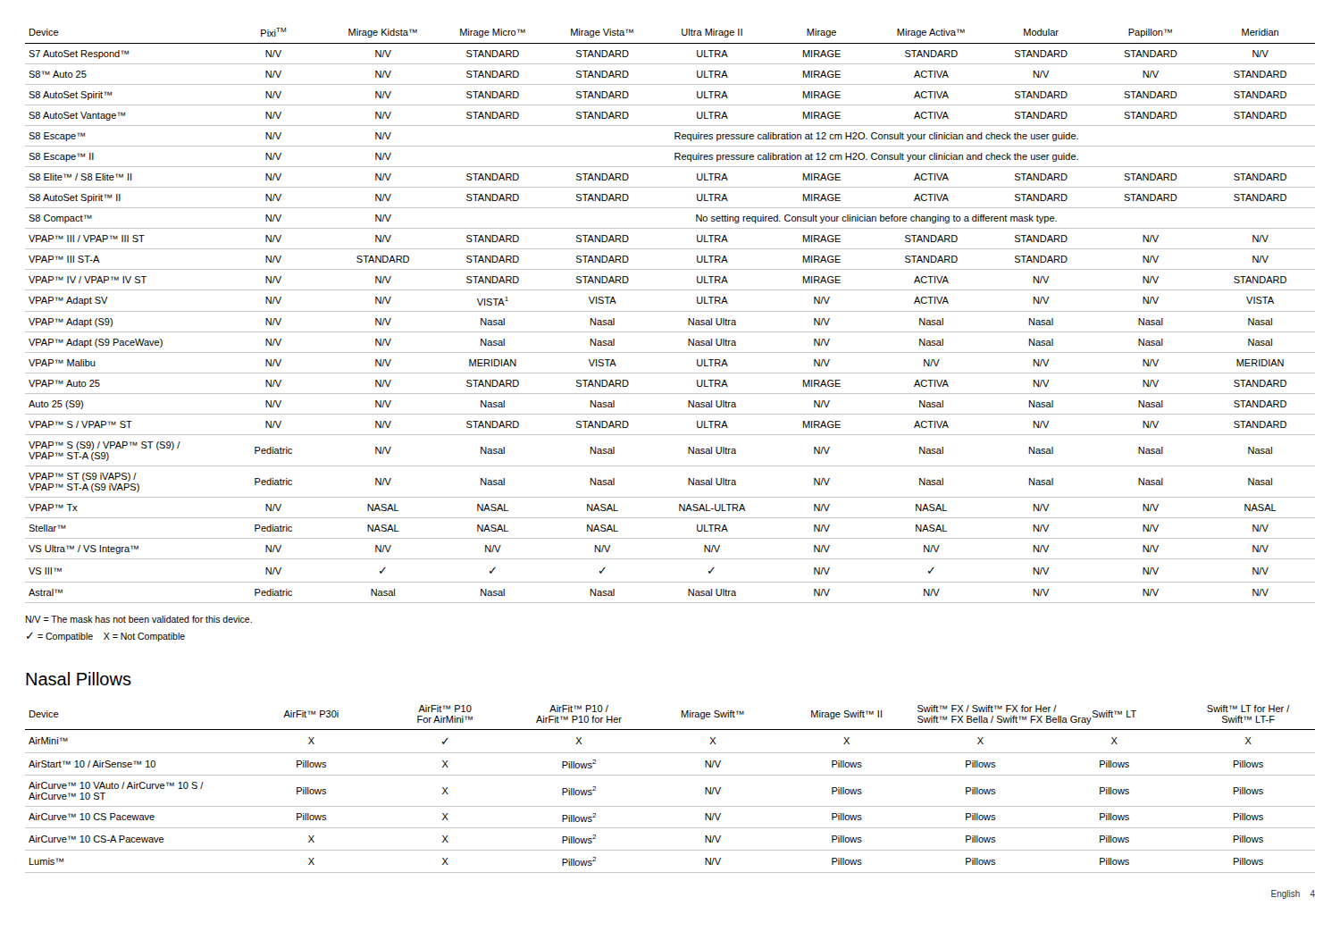| Device | Pixi TM | Mirage Kidsta™ | Mirage Micro™ | Mirage Vista™ | Ultra Mirage II | Mirage | Mirage Activa™ | Modular | Papillon™ | Meridian |
| --- | --- | --- | --- | --- | --- | --- | --- | --- | --- | --- |
| S7 AutoSet Respond™ | N/V | N/V | STANDARD | STANDARD | ULTRA | MIRAGE | STANDARD | STANDARD | STANDARD | N/V |
| S8™ Auto 25 | N/V | N/V | STANDARD | STANDARD | ULTRA | MIRAGE | ACTIVA | N/V | N/V | STANDARD |
| S8 AutoSet Spirit™ | N/V | N/V | STANDARD | STANDARD | ULTRA | MIRAGE | ACTIVA | STANDARD | STANDARD | STANDARD |
| S8 AutoSet Vantage™ | N/V | N/V | STANDARD | STANDARD | ULTRA | MIRAGE | ACTIVA | STANDARD | STANDARD | STANDARD |
| S8 Escape™ | N/V | N/V | Requires pressure calibration at 12 cm H2O. Consult your clinician and check the user guide. |
| S8 Escape™ II | N/V | N/V | Requires pressure calibration at 12 cm H2O. Consult your clinician and check the user guide. |
| S8 Elite™ / S8 Elite™ II | N/V | N/V | STANDARD | STANDARD | ULTRA | MIRAGE | ACTIVA | STANDARD | STANDARD | STANDARD |
| S8 AutoSet Spirit™ II | N/V | N/V | STANDARD | STANDARD | ULTRA | MIRAGE | ACTIVA | STANDARD | STANDARD | STANDARD |
| S8 Compact™ | N/V | N/V | No setting required. Consult your clinician before changing to a different mask type. |
| VPAP™ III / VPAP™ III ST | N/V | N/V | STANDARD | STANDARD | ULTRA | MIRAGE | STANDARD | STANDARD | N/V | N/V |
| VPAP™ III ST-A | N/V | STANDARD | STANDARD | STANDARD | ULTRA | MIRAGE | STANDARD | STANDARD | N/V | N/V |
| VPAP™ IV / VPAP™ IV ST | N/V | N/V | STANDARD | STANDARD | ULTRA | MIRAGE | ACTIVA | N/V | N/V | STANDARD |
| VPAP™ Adapt SV | N/V | N/V | VISTA 1 | VISTA | ULTRA | N/V | ACTIVA | N/V | N/V | VISTA |
| VPAP™ Adapt (S9) | N/V | N/V | Nasal | Nasal | Nasal Ultra | N/V | Nasal | Nasal | Nasal | Nasal |
| VPAP™ Adapt (S9 PaceWave) | N/V | N/V | Nasal | Nasal | Nasal Ultra | N/V | Nasal | Nasal | Nasal | Nasal |
| VPAP™ Malibu | N/V | N/V | MERIDIAN | VISTA | ULTRA | N/V | N/V | N/V | N/V | MERIDIAN |
| VPAP™ Auto 25 | N/V | N/V | STANDARD | STANDARD | ULTRA | MIRAGE | ACTIVA | N/V | N/V | STANDARD |
| Auto 25 (S9) | N/V | N/V | Nasal | Nasal | Nasal Ultra | N/V | Nasal | Nasal | Nasal | STANDARD |
| VPAP™ S / VPAP™ ST | N/V | N/V | STANDARD | STANDARD | ULTRA | MIRAGE | ACTIVA | N/V | N/V | STANDARD |
| VPAP™ S (S9) / VPAP™ ST (S9) / VPAP™ ST-A (S9) | Pediatric | N/V | Nasal | Nasal | Nasal Ultra | N/V | Nasal | Nasal | Nasal | Nasal |
| VPAP™ ST (S9 iVAPS) / VPAP™ ST-A (S9 iVAPS) | Pediatric | N/V | Nasal | Nasal | Nasal Ultra | N/V | Nasal | Nasal | Nasal | Nasal |
| VPAP™ Tx | N/V | NASAL | NASAL | NASAL | NASAL-ULTRA | N/V | NASAL | N/V | N/V | NASAL |
| Stellar™ | Pediatric | NASAL | NASAL | NASAL | ULTRA | N/V | NASAL | N/V | N/V | N/V |
| VS Ultra™ / VS Integra™ | N/V | N/V | N/V | N/V | N/V | N/V | N/V | N/V | N/V | N/V |
| VS III™ | N/V | ✓ | ✓ | ✓ | ✓ | N/V | ✓ | N/V | N/V | N/V |
| Astral™ | Pediatric | Nasal | Nasal | Nasal | Nasal Ultra | N/V | N/V | N/V | N/V | N/V |
N/V = The mask has not been validated for this device.
✓ = Compatible X = Not Compatible
Nasal Pillows
| Device | AirFit™ P30i | AirFit™ P10 For AirMini™ | AirFit™ P10 / AirFit™ P10 for Her | Mirage Swift™ | Mirage Swift™ II | Swift™ FX / Swift™ FX for Her / Swift™ FX Bella / Swift™ FX Bella Gray | Swift™ LT | Swift™ LT for Her / Swift™ LT-F |
| --- | --- | --- | --- | --- | --- | --- | --- | --- |
| AirMini™ | X | ✓ | X | X | X | X | X | X |
| AirStart™ 10 / AirSense™ 10 | Pillows | X | Pillows 2 | N/V | Pillows | Pillows | Pillows | Pillows |
| AirCurve™ 10 VAuto / AirCurve™ 10 S / AirCurve™ 10 ST | Pillows | X | Pillows 2 | N/V | Pillows | Pillows | Pillows | Pillows |
| AirCurve™ 10 CS Pacewave | Pillows | X | Pillows 2 | N/V | Pillows | Pillows | Pillows | Pillows |
| AirCurve™ 10 CS-A Pacewave | X | X | Pillows 2 | N/V | Pillows | Pillows | Pillows | Pillows |
| Lumis™ | X | X | Pillows 2 | N/V | Pillows | Pillows | Pillows | Pillows |
English 4